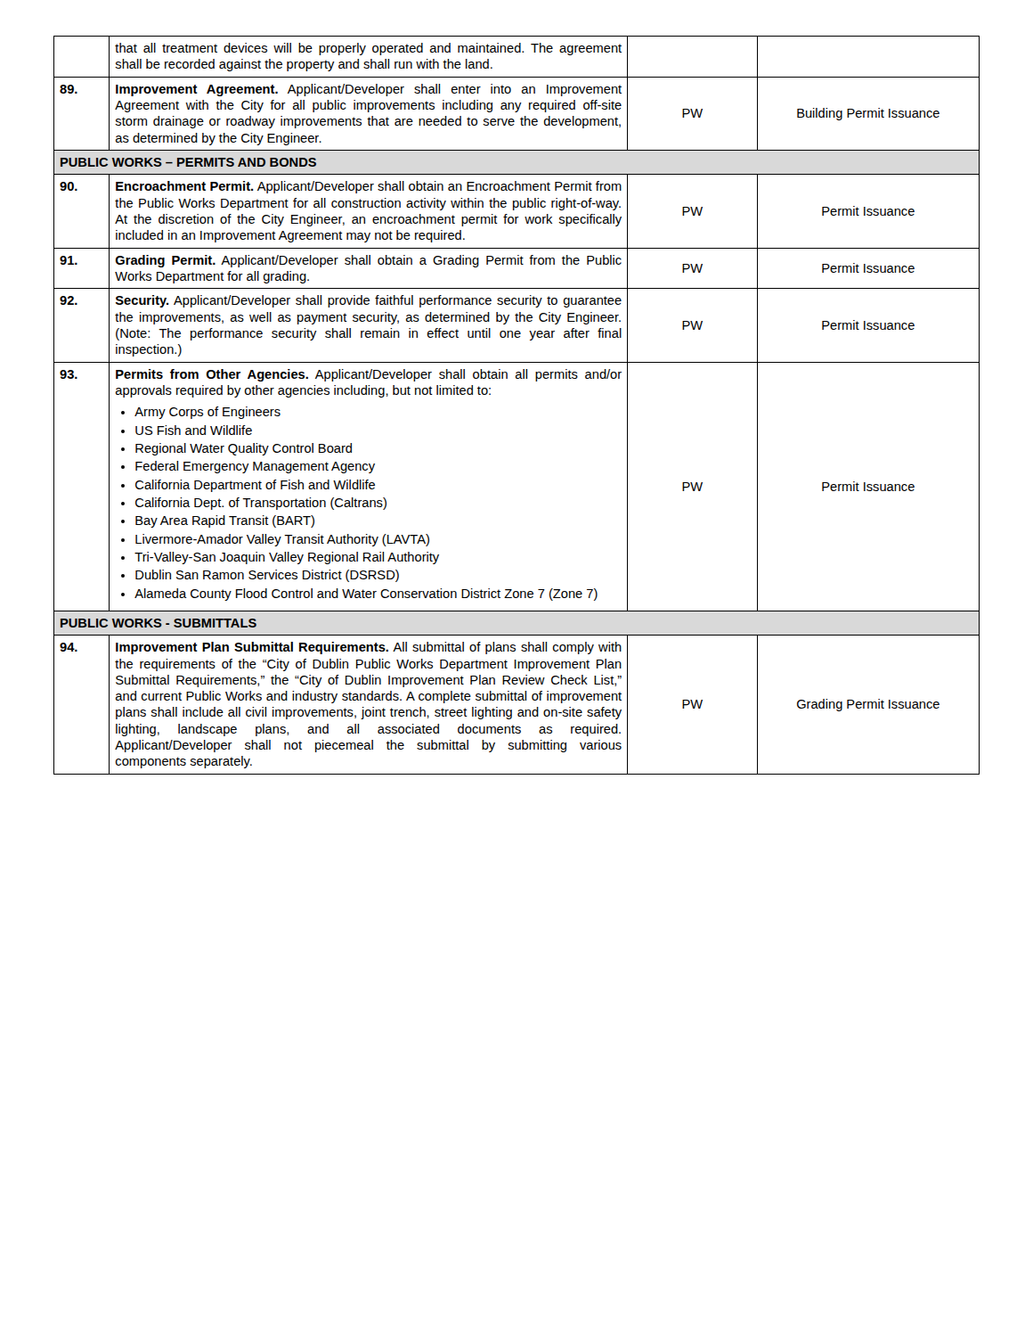| | that all treatment devices will be properly operated and maintained. The agreement shall be recorded against the property and shall run with the land. | | |
| 89. | Improvement Agreement. Applicant/Developer shall enter into an Improvement Agreement with the City for all public improvements including any required off-site storm drainage or roadway improvements that are needed to serve the development, as determined by the City Engineer. | PW | Building Permit Issuance |
| PUBLIC WORKS – PERMITS AND BONDS |
| 90. | Encroachment Permit. Applicant/Developer shall obtain an Encroachment Permit from the Public Works Department for all construction activity within the public right-of-way. At the discretion of the City Engineer, an encroachment permit for work specifically included in an Improvement Agreement may not be required. | PW | Permit Issuance |
| 91. | Grading Permit. Applicant/Developer shall obtain a Grading Permit from the Public Works Department for all grading. | PW | Permit Issuance |
| 92. | Security. Applicant/Developer shall provide faithful performance security to guarantee the improvements, as well as payment security, as determined by the City Engineer. (Note: The performance security shall remain in effect until one year after final inspection.) | PW | Permit Issuance |
| 93. | Permits from Other Agencies. Applicant/Developer shall obtain all permits and/or approvals required by other agencies including, but not limited to: Army Corps of Engineers US Fish and Wildlife Regional Water Quality Control Board Federal Emergency Management Agency California Department of Fish and Wildlife California Dept. of Transportation (Caltrans) Bay Area Rapid Transit (BART) Livermore-Amador Valley Transit Authority (LAVTA) Tri-Valley-San Joaquin Valley Regional Rail Authority Dublin San Ramon Services District (DSRSD) Alameda County Flood Control and Water Conservation District Zone 7 (Zone 7) | PW | Permit Issuance |
| PUBLIC WORKS - SUBMITTALS |
| 94. | Improvement Plan Submittal Requirements. All submittal of plans shall comply with the requirements of the “City of Dublin Public Works Department Improvement Plan Submittal Requirements,” the “City of Dublin Improvement Plan Review Check List,” and current Public Works and industry standards. A complete submittal of improvement plans shall include all civil improvements, joint trench, street lighting and on-site safety lighting, landscape plans, and all associated documents as required. Applicant/Developer shall not piecemeal the submittal by submitting various components separately. | PW | Grading Permit Issuance |